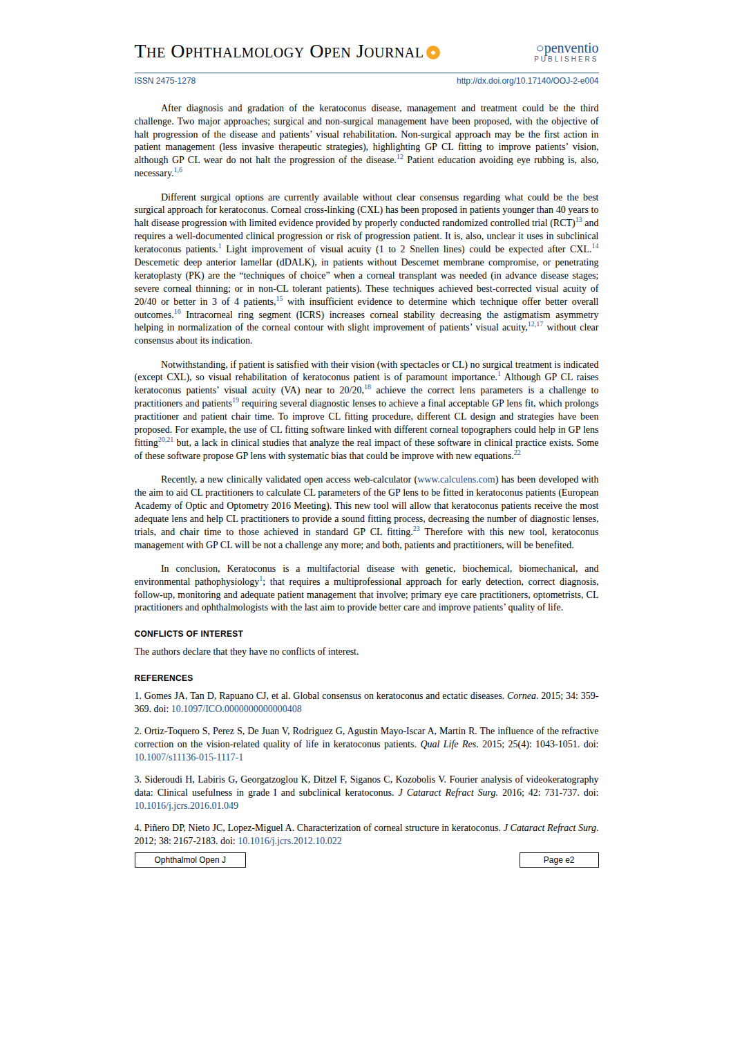The Ophthalmology Open Journal●
○penventio
PUBLISHERS
ISSN 2475-1278
http://dx.doi.org/10.17140/OOJ-2-e004
After diagnosis and gradation of the keratoconus disease, management and treatment could be the third challenge. Two major approaches; surgical and non-surgical management have been proposed, with the objective of halt progression of the disease and patients’ visual rehabilitation. Non-surgical approach may be the first action in patient management (less invasive therapeutic strategies), highlighting GP CL fitting to improve patients’ vision, although GP CL wear do not halt the progression of the disease.12 Patient education avoiding eye rubbing is, also, necessary.1,6
Different surgical options are currently available without clear consensus regarding what could be the best surgical approach for keratoconus. Corneal cross-linking (CXL) has been proposed in patients younger than 40 years to halt disease progression with limited evidence provided by properly conducted randomized controlled trial (RCT)13 and requires a well-documented clinical progression or risk of progression patient. It is, also, unclear it uses in subclinical keratoconus patients.1 Light improvement of visual acuity (1 to 2 Snellen lines) could be expected after CXL.14 Descemetic deep anterior lamellar (dDALK), in patients without Descemet membrane compromise, or penetrating keratoplasty (PK) are the “techniques of choice” when a corneal transplant was needed (in advance disease stages; severe corneal thinning; or in non-CL tolerant patients). These techniques achieved best-corrected visual acuity of 20/40 or better in 3 of 4 patients,15 with insufficient evidence to determine which technique offer better overall outcomes.16 Intracorneal ring segment (ICRS) increases corneal stability decreasing the astigmatism asymmetry helping in normalization of the corneal contour with slight improvement of patients’ visual acuity,12,17 without clear consensus about its indication.
Notwithstanding, if patient is satisfied with their vision (with spectacles or CL) no surgical treatment is indicated (except CXL), so visual rehabilitation of keratoconus patient is of paramount importance.1 Although GP CL raises keratoconus patients’ visual acuity (VA) near to 20/20,18 achieve the correct lens parameters is a challenge to practitioners and patients19 requiring several diagnostic lenses to achieve a final acceptable GP lens fit, which prolongs practitioner and patient chair time. To improve CL fitting procedure, different CL design and strategies have been proposed. For example, the use of CL fitting software linked with different corneal topographers could help in GP lens fitting20,21 but, a lack in clinical studies that analyze the real impact of these software in clinical practice exists. Some of these software propose GP lens with systematic bias that could be improve with new equations.22
Recently, a new clinically validated open access web-calculator (www.calculens.com) has been developed with the aim to aid CL practitioners to calculate CL parameters of the GP lens to be fitted in keratoconus patients (European Academy of Optic and Optometry 2016 Meeting). This new tool will allow that keratoconus patients receive the most adequate lens and help CL practitioners to provide a sound fitting process, decreasing the number of diagnostic lenses, trials, and chair time to those achieved in standard GP CL fitting.23 Therefore with this new tool, keratoconus management with GP CL will be not a challenge any more; and both, patients and practitioners, will be benefited.
In conclusion, Keratoconus is a multifactorial disease with genetic, biochemical, biomechanical, and environmental pathophysiology1; that requires a multiprofessional approach for early detection, correct diagnosis, follow-up, monitoring and adequate patient management that involve; primary eye care practitioners, optometrists, CL practitioners and ophthalmologists with the last aim to provide better care and improve patients’ quality of life.
CONFLICTS OF INTEREST
The authors declare that they have no conflicts of interest.
REFERENCES
1. Gomes JA, Tan D, Rapuano CJ, et al. Global consensus on keratoconus and ectatic diseases. Cornea. 2015; 34: 359-369. doi: 10.1097/ICO.0000000000000408
2. Ortiz-Toquero S, Perez S, De Juan V, Rodriguez G, Agustin Mayo-Iscar A, Martin R. The influence of the refractive correction on the vision-related quality of life in keratoconus patients. Qual Life Res. 2015; 25(4): 1043-1051. doi: 10.1007/s11136-015-1117-1
3. Sideroudi H, Labiris G, Georgatzoglou K, Ditzel F, Siganos C, Kozobolis V. Fourier analysis of videokeratography data: Clinical usefulness in grade I and subclinical keratoconus. J Cataract Refract Surg. 2016; 42: 731-737. doi: 10.1016/j.jcrs.2016.01.049
4. Piñero DP, Nieto JC, Lopez-Miguel A. Characterization of corneal structure in keratoconus. J Cataract Refract Surg. 2012; 38: 2167-2183. doi: 10.1016/j.jcrs.2012.10.022
Ophthalmol Open J
Page e2